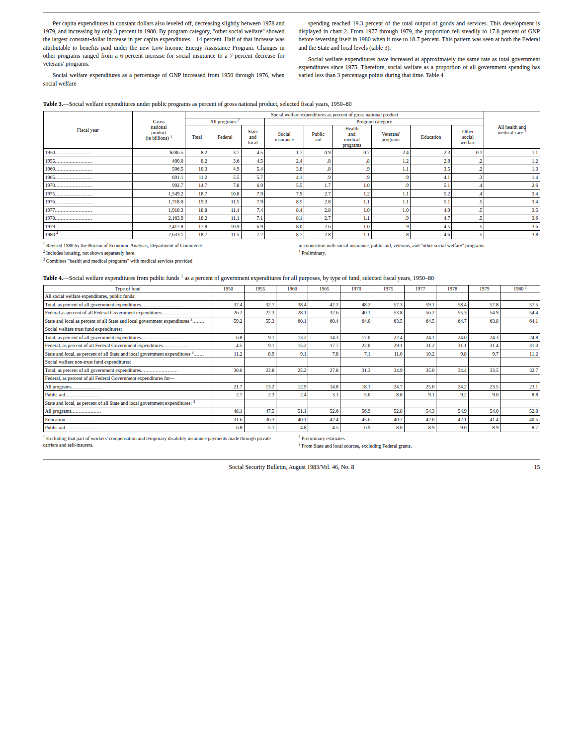Per capita expenditures in constant dollars also leveled off, decreasing slightly between 1978 and 1979, and increasing by only 3 percent in 1980. By program category, "other social welfare" showed the largest constant-dollar increase in per capita expenditures—14 percent. Half of that increase was attributable to benefits paid under the new Low-Income Energy Assistance Program. Changes in other programs ranged from a 6-percent increase for social insurance to a 7-percent decrease for veterans' programs.
Social welfare expenditures as a percentage of GNP increased from 1950 through 1976, when social welfare
spending reached 19.3 percent of the total output of goods and services. This development is displayed in chart 2. From 1977 through 1979, the proportion fell steadily to 17.8 percent of GNP before reversing itself in 1980 when it rose to 18.7 percent. This pattern was seen at both the Federal and the State and local levels (table 3).
Social welfare expenditures have increased at approximately the same rate as total government expenditures since 1975. Therefore, social welfare as a proportion of all government spending has varied less than 3 percentage points during that time. Table 4
Table 3. —Social welfare expenditures under public programs as percent of gross national product, selected fiscal years, 1950–80
| Fiscal year | Gross national product (in billions) 1 | Social welfare expenditures as percent of gross national product | All health and medical care 3 |
| --- | --- | --- | --- |
| All programs 2 | Program category |
| Total | Federal | State and local | Social insurance | Public aid | Health and medical programs | Veterans' programs | Education | Other social welfare |
| 1950 ......................... | $286.5 | 8.2 | 3.7 | 4.5 | 1.7 | 0.9 | 0.7 | 2.4 | 2.3 | 0.1 | 1.1 |
| 1955 ......................... | 400.0 | 8.2 | 3.6 | 4.5 | 2.4 | .8 | .8 | 1.2 | 2.8 | .2 | 1.2 |
| 1960 ......................... | 506.5 | 10.3 | 4.9 | 5.4 | 3.8 | .8 | .9 | 1.1 | 3.5 | .2 | 1.3 |
| 1965 ......................... | 691.1 | 11.2 | 5.5 | 5.7 | 4.1 | .9 | .9 | .9 | 4.1 | .3 | 1.4 |
| 1970 ......................... | 992.7 | 14.7 | 7.8 | 6.9 | 5.5 | 1.7 | 1.0 | .9 | 5.1 | .4 | 2.6 |
| 1975 ......................... | 1,549.2 | 18.7 | 10.8 | 7.9 | 7.9 | 2.7 | 1.2 | 1.1 | 5.2 | .4 | 3.4 |
| 1976 ......................... | 1,718.0 | 19.3 | 11.5 | 7.9 | 8.5 | 2.8 | 1.1 | 1.1 | 5.1 | .5 | 3.4 |
| 1977 ......................... | 1,918.3 | 18.8 | 11.4 | 7.4 | 8.4 | 2.8 | 1.0 | 1.0 | 4.9 | .5 | 3.5 |
| 1978 ......................... | 2,163.9 | 18.2 | 11.1 | 7.1 | 8.1 | 2.7 | 1.1 | .9 | 4.7 | .5 | 3.6 |
| 1979 ......................... | 2,417.8 | 17.8 | 10.9 | 6.9 | 8.0 | 2.6 | 1.0 | .9 | 4.5 | .5 | 3.6 |
| 1980 4 ....................... | 2,633.1 | 18.7 | 11.5 | 7.2 | 8.7 | 2.8 | 1.1 | .8 | 4.6 | .5 | 3.8 |
1 Revised 1980 by the Bureau of Economic Analysis, Department of Commerce.
2 Includes housing, not shown separately here.
3 Combines "health and medical programs" with medical services provided
in connection with social insurance, public aid, veterans, and "other social welfare" programs.
4 Preliminary.
Table 4. —Social welfare expenditures from public funds 1 as a percent of government expenditures for all purposes, by type of fund, selected fiscal years, 1950–80
| Type of fund | 1950 | 1955 | 1960 | 1965 | 1970 | 1975 | 1977 | 1978 | 1979 | 1980 2 |
| --- | --- | --- | --- | --- | --- | --- | --- | --- | --- | --- |
| All social welfare expenditures, public funds: | | | | | | | | | | |
| Total, as percent of all government expenditures ........................... | 37.4 | 32.7 | 38.4 | 42.2 | 48.2 | 57.3 | 59.1 | 58.4 | 57.8 | 57.5 |
| Federal as percent of all Federal Government expenditures .................. | 26.2 | 22.3 | 28.1 | 32.6 | 40.1 | 53.8 | 56.2 | 55.3 | 54.9 | 54.4 |
| State and local as percent of all State and local government expenditures 3 ........ | 59.2 | 55.3 | 60.1 | 60.4 | 64.0 | 63.5 | 64.5 | 64.7 | 63.8 | 64.1 |
| Social welfare trust fund expenditures: | | | | | | | | | | |
| Total, as percent of all government expenditures ........................... | 6.8 | 9.1 | 13.2 | 14.3 | 17.0 | 22.4 | 24.1 | 24.0 | 24.3 | 24.8 |
| Federal, as percent of all Federal Government expenditures .................. | 4.5 | 9.1 | 15.2 | 17.7 | 22.0 | 29.1 | 31.2 | 31.1 | 31.4 | 31.3 |
| State and local, as percent of all State and local government expenditures 3 ....... | 11.2 | 8.9 | 9.1 | 7.8 | 7.1 | 11.0 | 10.2 | 9.8 | 9.7 | 11.2 |
| Social welfare non-trust fund expenditures: | | | | | | | | | | |
| Total, as percent of all government expenditures ......................... | 30.6 | 23.8 | 25.2 | 27.8 | 31.3 | 34.9 | 35.0 | 34.4 | 33.5 | 32.7 |
| Federal, as percent of all Federal Government expenditures for— | | | | | | | | | | |
| All programs .................... | 21.7 | 13.2 | 12.9 | 14.8 | 18.1 | 24.7 | 25.0 | 24.2 | 23.5 | 23.1 |
| Public aid ....................... | 2.7 | 2.3 | 2.4 | 3.1 | 5.0 | 8.8 | 9.1 | 9.2 | 9.0 | 8.8 |
| State and local, as percent of all State and local government expenditures: 3 | | | | | | | | | | |
| All programs .................... | 48.1 | 47.5 | 51.1 | 52.6 | 56.9 | 52.8 | 54.3 | 54.9 | 54.0 | 52.8 |
| Education ...................... | 31.6 | 36.3 | 40.1 | 42.4 | 45.6 | 40.7 | 42.0 | 42.1 | 41.4 | 40.5 |
| Public aid ....................... | 6.8 | 5.1 | 4.8 | 4.5 | 6.9 | 8.0 | 8.9 | 9.0 | 8.9 | 8.7 |
1 Excluding that part of workers' compensation and temporary disability insurance payments made through private carriers and self-insurers.
2 Preliminary estimates.
3 From State and local sources, excluding Federal grants.
Social Security Bulletin, August 1983/Vol. 46, No. 8 15